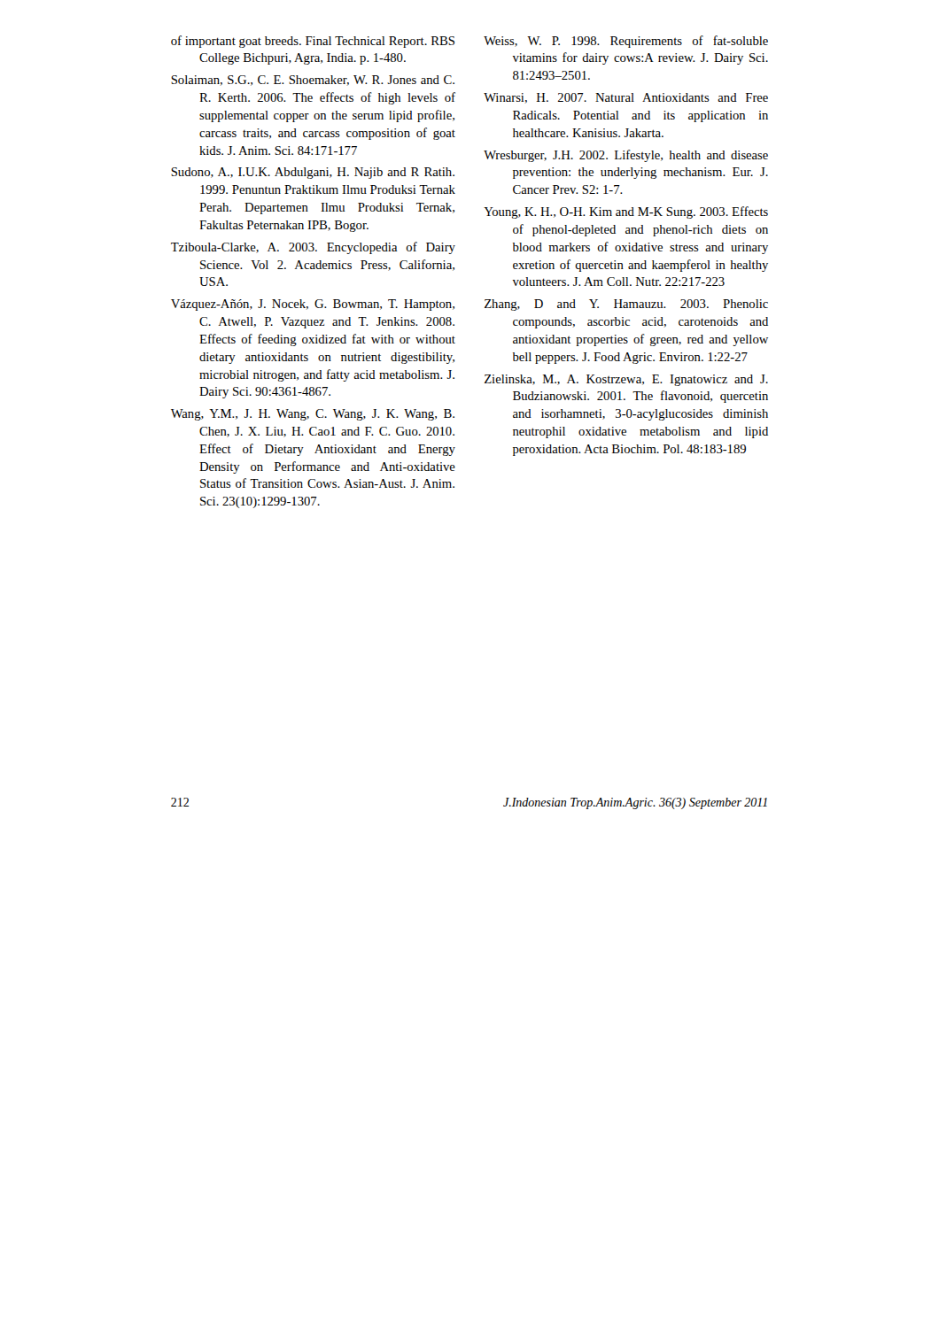of important goat breeds. Final Technical Report. RBS College Bichpuri, Agra, India. p. 1-480.
Solaiman, S.G., C. E. Shoemaker, W. R. Jones and C. R. Kerth. 2006. The effects of high levels of supplemental copper on the serum lipid profile, carcass traits, and carcass composition of goat kids. J. Anim. Sci. 84:171-177
Sudono, A., I.U.K. Abdulgani, H. Najib and R Ratih. 1999. Penuntun Praktikum Ilmu Produksi Ternak Perah. Departemen Ilmu Produksi Ternak, Fakultas Peternakan IPB, Bogor.
Tziboula-Clarke, A. 2003. Encyclopedia of Dairy Science. Vol 2. Academics Press, California, USA.
Vázquez-Añón, J. Nocek, G. Bowman, T. Hampton, C. Atwell, P. Vazquez and T. Jenkins. 2008. Effects of feeding oxidized fat with or without dietary antioxidants on nutrient digestibility, microbial nitrogen, and fatty acid metabolism. J. Dairy Sci. 90:4361-4867.
Wang, Y.M., J. H. Wang, C. Wang, J. K. Wang, B. Chen, J. X. Liu, H. Cao1 and F. C. Guo. 2010. Effect of Dietary Antioxidant and Energy Density on Performance and Anti-oxidative Status of Transition Cows. Asian-Aust. J. Anim. Sci. 23(10):1299-1307.
Weiss, W. P. 1998. Requirements of fat-soluble vitamins for dairy cows:A review. J. Dairy Sci. 81:2493–2501.
Winarsi, H. 2007. Natural Antioxidants and Free Radicals. Potential and its application in healthcare. Kanisius. Jakarta.
Wresburger, J.H. 2002. Lifestyle, health and disease prevention: the underlying mechanism. Eur. J. Cancer Prev. S2: 1-7.
Young, K. H., O-H. Kim and M-K Sung. 2003. Effects of phenol-depleted and phenol-rich diets on blood markers of oxidative stress and urinary exretion of quercetin and kaempferol in healthy volunteers. J. Am Coll. Nutr. 22:217-223
Zhang, D and Y. Hamauzu. 2003. Phenolic compounds, ascorbic acid, carotenoids and antioxidant properties of green, red and yellow bell peppers. J. Food Agric. Environ. 1:22-27
Zielinska, M., A. Kostrzewa, E. Ignatowicz and J. Budzianowski. 2001. The flavonoid, quercetin and isorhamneti, 3-0-acylglucosides diminish neutrophil oxidative metabolism and lipid peroxidation. Acta Biochim. Pol. 48:183-189
212 J.Indonesian Trop.Anim.Agric. 36(3) September 2011